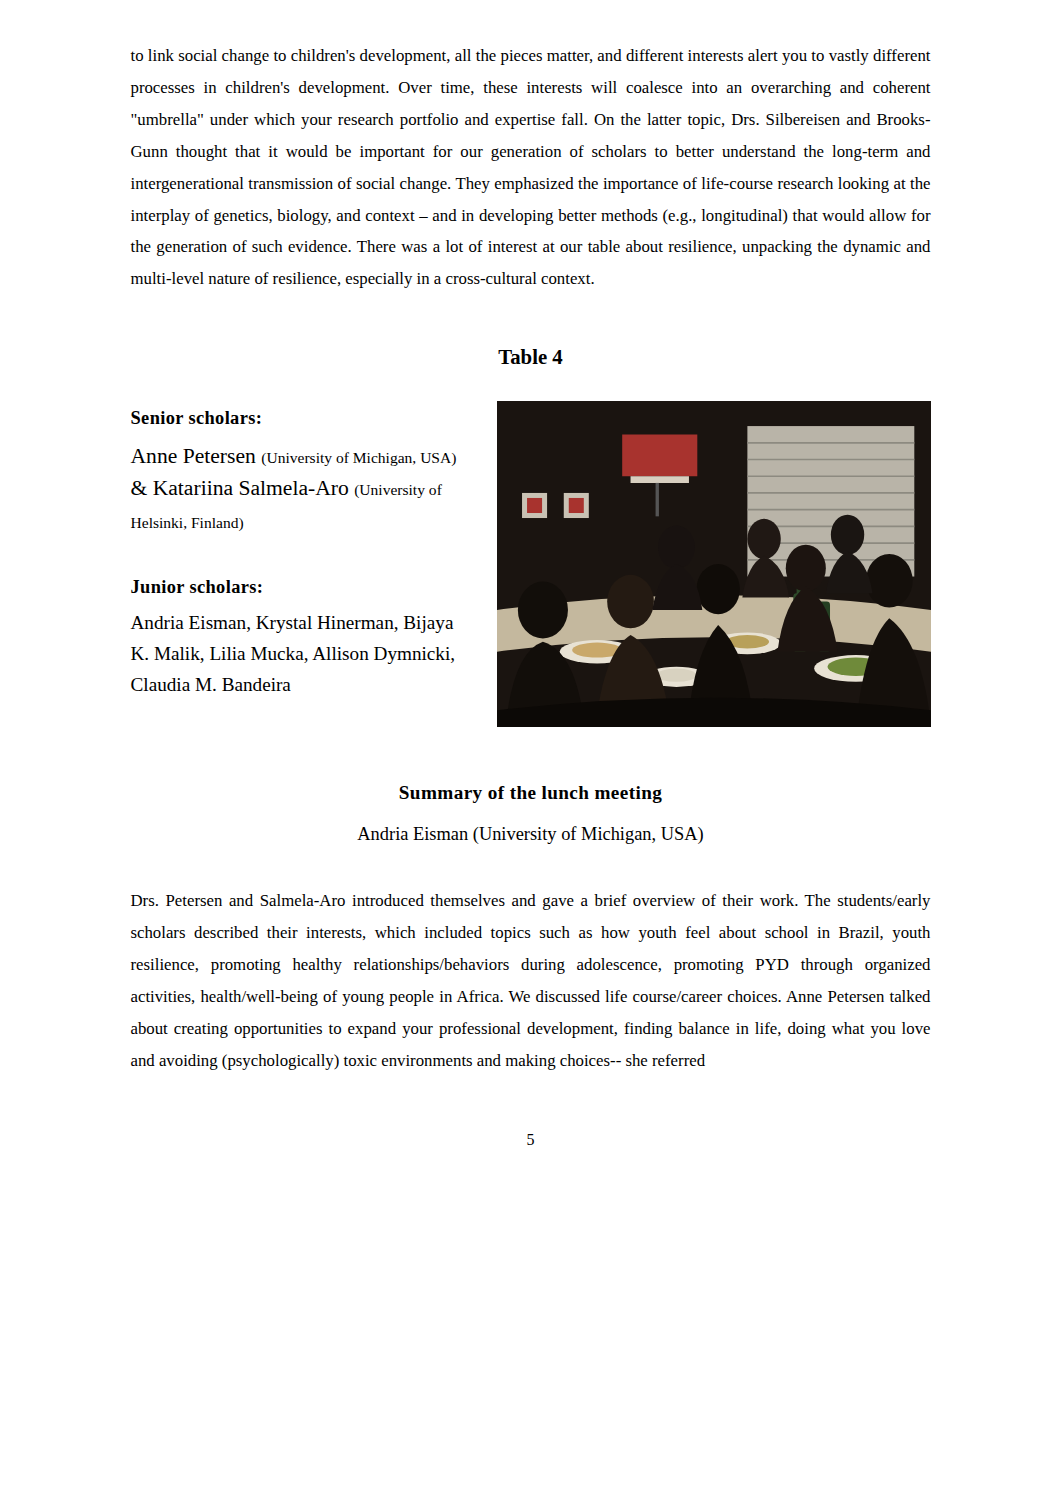to link social change to children's development, all the pieces matter, and different interests alert you to vastly different processes in children's development. Over time, these interests will coalesce into an overarching and coherent "umbrella" under which your research portfolio and expertise fall. On the latter topic, Drs. Silbereisen and Brooks-Gunn thought that it would be important for our generation of scholars to better understand the long-term and intergenerational transmission of social change. They emphasized the importance of life-course research looking at the interplay of genetics, biology, and context – and in developing better methods (e.g., longitudinal) that would allow for the generation of such evidence. There was a lot of interest at our table about resilience, unpacking the dynamic and multi-level nature of resilience, especially in a cross-cultural context.
Table 4
Senior scholars:
Anne Petersen (University of Michigan, USA) & Katariina Salmela-Aro (University of Helsinki, Finland)
Junior scholars:
Andria Eisman, Krystal Hinerman, Bijaya K. Malik, Lilia Mucka, Allison Dymnicki, Claudia M. Bandeira
Summary of the lunch meeting
Andria Eisman (University of Michigan, USA)
Drs. Petersen and Salmela-Aro introduced themselves and gave a brief overview of their work. The students/early scholars described their interests, which included topics such as how youth feel about school in Brazil, youth resilience, promoting healthy relationships/behaviors during adolescence, promoting PYD through organized activities, health/well-being of young people in Africa. We discussed life course/career choices. Anne Petersen talked about creating opportunities to expand your professional development, finding balance in life, doing what you love and avoiding (psychologically) toxic environments and making choices-- she referred
5